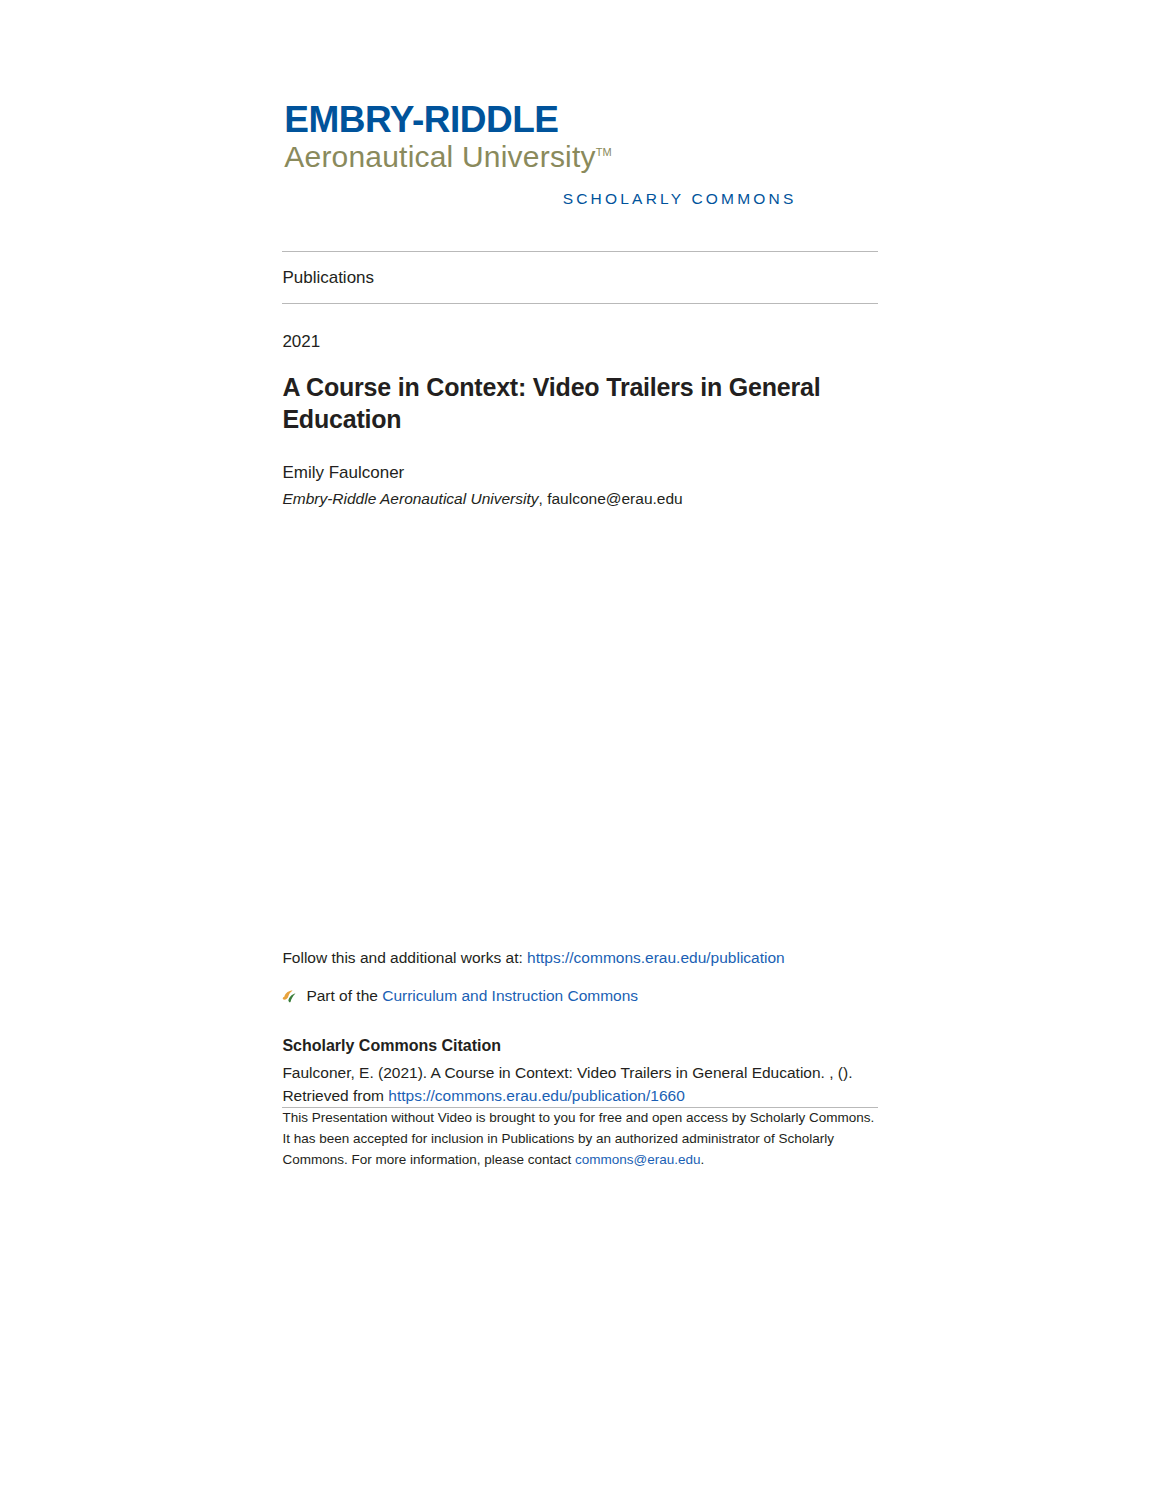EMBRY-RIDDLE
Aeronautical UniversityTM
SCHOLARLY COMMONS
Publications
2021
A Course in Context: Video Trailers in General Education
Emily Faulconer
Embry-Riddle Aeronautical University, faulcone@erau.edu
Follow this and additional works at: https://commons.erau.edu/publication
Part of the Curriculum and Instruction Commons
Scholarly Commons Citation
Faulconer, E. (2021). A Course in Context: Video Trailers in General Education. , (). Retrieved from https://commons.erau.edu/publication/1660
This Presentation without Video is brought to you for free and open access by Scholarly Commons. It has been accepted for inclusion in Publications by an authorized administrator of Scholarly Commons. For more information, please contact commons@erau.edu.